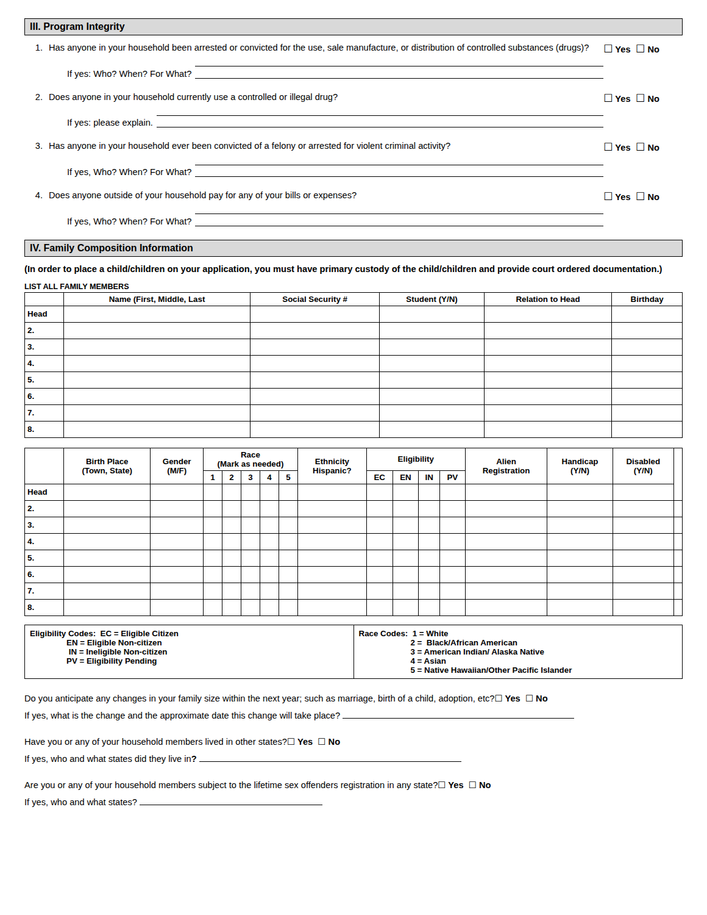III. Program Integrity
1.
Has anyone in your household been arrested or convicted for the use, sale manufacture, or distribution of controlled substances (drugs)?
If yes: Who? When? For What?
☐ Yes ☐ No
2.
Does anyone in your household currently use a controlled or illegal drug?
If yes: please explain.
☐ Yes ☐ No
3.
Has anyone in your household ever been convicted of a felony or arrested for violent criminal activity?
If yes, Who? When? For What?
☐ Yes ☐ No
4.
Does anyone outside of your household pay for any of your bills or expenses?
If yes, Who? When? For What?
☐ Yes ☐ No
IV. Family Composition Information
(In order to place a child/children on your application, you must have primary custody of the child/children and provide court ordered documentation.)
LIST ALL FAMILY MEMBERS
| | Name (First, Middle, Last | Social Security # | Student (Y/N) | Relation to Head | Birthday |
| --- | --- | --- | --- | --- | --- |
| Head | | | | | |
| 2. | | | | | |
| 3. | | | | | |
| 4. | | | | | |
| 5. | | | | | |
| 6. | | | | | |
| 7. | | | | | |
| 8. | | | | | |
| | Birth Place (Town, State) | Gender (M/F) | Race (Mark as needed) | Ethnicity Hispanic? | Eligibility | Alien Registration | Handicap (Y/N) | Disabled (Y/N) |
| --- | --- | --- | --- | --- | --- | --- | --- | --- |
| 1 | 2 | 3 | 4 | 5 | EC | EN | IN | PV |
| Head | | | | | | | | | | | | | | | |
| 2. | | | | | | | | | | | | | | | | |
| 3. | | | | | | | | | | | | | | | | |
| 4. | | | | | | | | | | | | | | | | |
| 5. | | | | | | | | | | | | | | | | |
| 6. | | | | | | | | | | | | | | | | |
| 7. | | | | | | | | | | | | | | | | |
| 8. | | | | | | | | | | | | | | | | |
| Eligibility Codes: EC = Eligible Citizen EN = Eligible Non-citizen IN = Ineligible Non-citizen PV = Eligibility Pending | Race Codes: 1 = White 2 = Black/African American 3 = American Indian/ Alaska Native 4 = Asian 5 = Native Hawaiian/Other Pacific Islander |
Do you anticipate any changes in your family size within the next year; such as marriage, birth of a child, adoption, etc?☐ Yes ☐ No
If yes, what is the change and the approximate date this change will take place?
Have you or any of your household members lived in other states?☐ Yes ☐ No
If yes, who and what states did they live in?
Are you or any of your household members subject to the lifetime sex offenders registration in any state?☐ Yes ☐ No
If yes, who and what states?